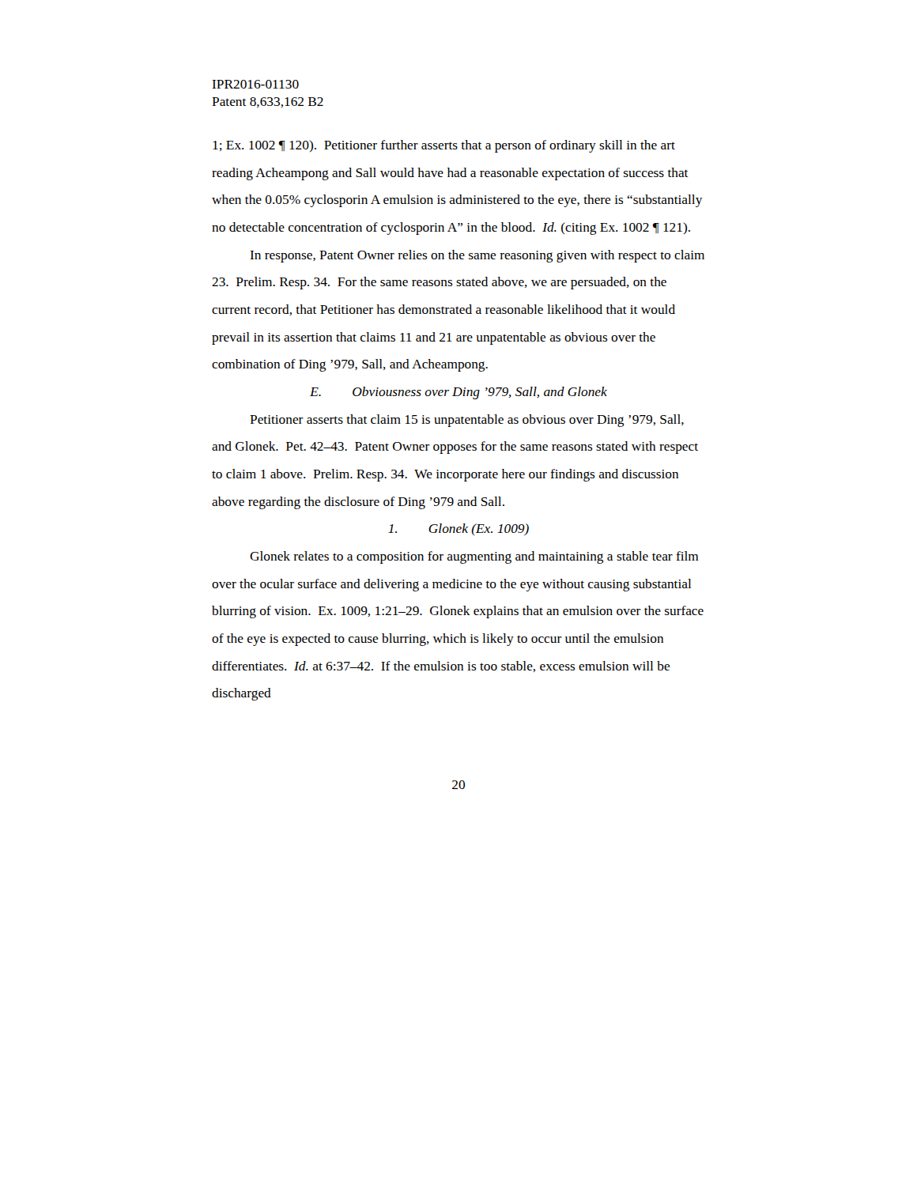IPR2016-01130
Patent 8,633,162 B2
1; Ex. 1002 ¶ 120). Petitioner further asserts that a person of ordinary skill in the art reading Acheampong and Sall would have had a reasonable expectation of success that when the 0.05% cyclosporin A emulsion is administered to the eye, there is “substantially no detectable concentration of cyclosporin A” in the blood. Id. (citing Ex. 1002 ¶ 121).
In response, Patent Owner relies on the same reasoning given with respect to claim 23. Prelim. Resp. 34. For the same reasons stated above, we are persuaded, on the current record, that Petitioner has demonstrated a reasonable likelihood that it would prevail in its assertion that claims 11 and 21 are unpatentable as obvious over the combination of Ding ’979, Sall, and Acheampong.
E. Obviousness over Ding ’979, Sall, and Glonek
Petitioner asserts that claim 15 is unpatentable as obvious over Ding ’979, Sall, and Glonek. Pet. 42–43. Patent Owner opposes for the same reasons stated with respect to claim 1 above. Prelim. Resp. 34. We incorporate here our findings and discussion above regarding the disclosure of Ding ’979 and Sall.
1. Glonek (Ex. 1009)
Glonek relates to a composition for augmenting and maintaining a stable tear film over the ocular surface and delivering a medicine to the eye without causing substantial blurring of vision. Ex. 1009, 1:21–29. Glonek explains that an emulsion over the surface of the eye is expected to cause blurring, which is likely to occur until the emulsion differentiates. Id. at 6:37–42. If the emulsion is too stable, excess emulsion will be discharged
20